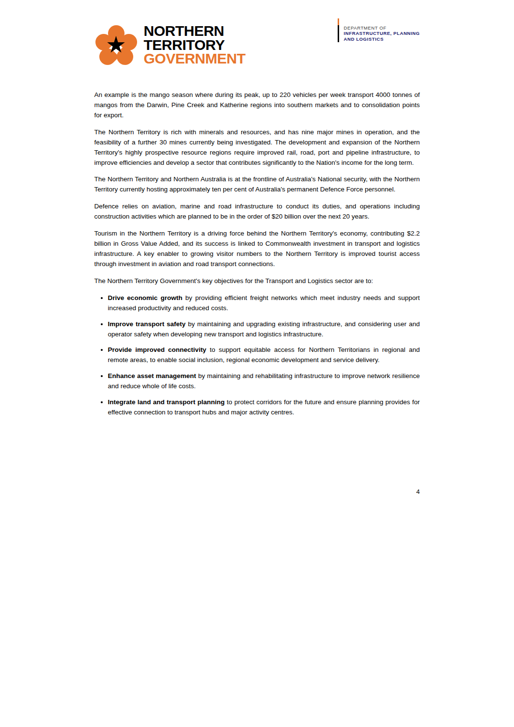NORTHERN
TERRITORY
GOVERNMENT
Department of
Infrastructure, Planning
and Logistics
An example is the mango season where during its peak, up to 220 vehicles per week transport 4000 tonnes of mangos from the Darwin, Pine Creek and Katherine regions into southern markets and to consolidation points for export.
The Northern Territory is rich with minerals and resources, and has nine major mines in operation, and the feasibility of a further 30 mines currently being investigated. The development and expansion of the Northern Territory's highly prospective resource regions require improved rail, road, port and pipeline infrastructure, to improve efficiencies and develop a sector that contributes significantly to the Nation's income for the long term.
The Northern Territory and Northern Australia is at the frontline of Australia's National security, with the Northern Territory currently hosting approximately ten per cent of Australia's permanent Defence Force personnel.
Defence relies on aviation, marine and road infrastructure to conduct its duties, and operations including construction activities which are planned to be in the order of $20 billion over the next 20 years.
Tourism in the Northern Territory is a driving force behind the Northern Territory's economy, contributing $2.2 billion in Gross Value Added, and its success is linked to Commonwealth investment in transport and logistics infrastructure. A key enabler to growing visitor numbers to the Northern Territory is improved tourist access through investment in aviation and road transport connections.
The Northern Territory Government's key objectives for the Transport and Logistics sector are to:
Drive economic growth by providing efficient freight networks which meet industry needs and support increased productivity and reduced costs.
Improve transport safety by maintaining and upgrading existing infrastructure, and considering user and operator safety when developing new transport and logistics infrastructure.
Provide improved connectivity to support equitable access for Northern Territorians in regional and remote areas, to enable social inclusion, regional economic development and service delivery.
Enhance asset management by maintaining and rehabilitating infrastructure to improve network resilience and reduce whole of life costs.
Integrate land and transport planning to protect corridors for the future and ensure planning provides for effective connection to transport hubs and major activity centres.
4